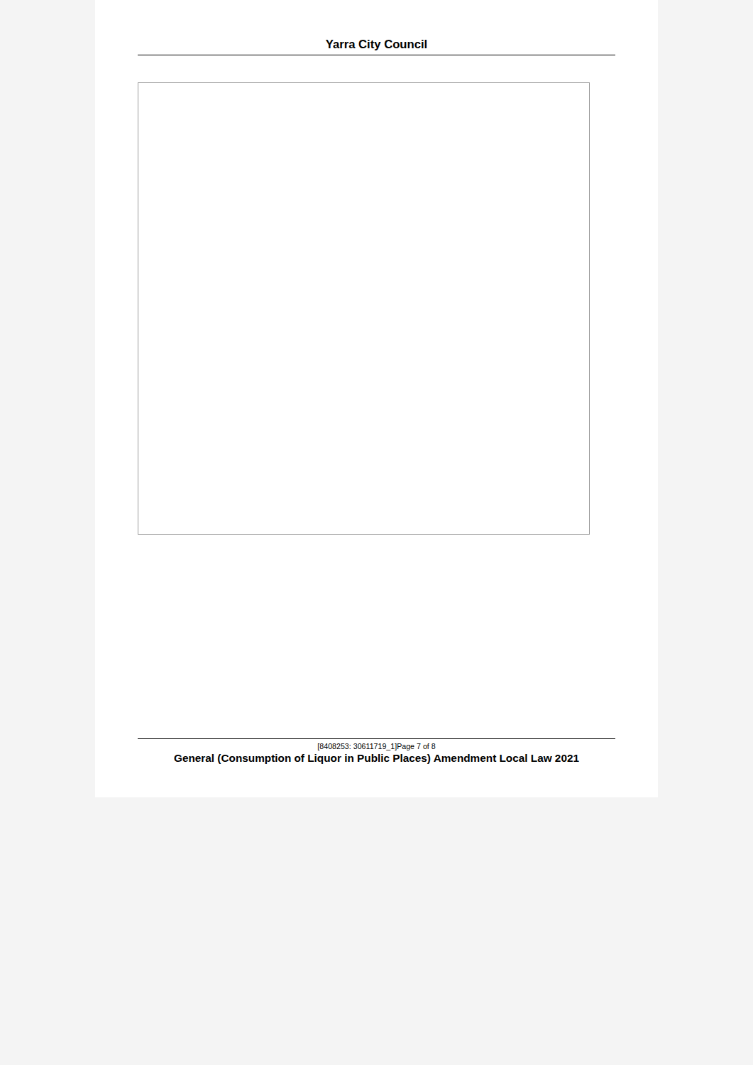Yarra City Council
[8408253: 30611719_1]Page 7 of 8
General (Consumption of Liquor in Public Places) Amendment Local Law 2021